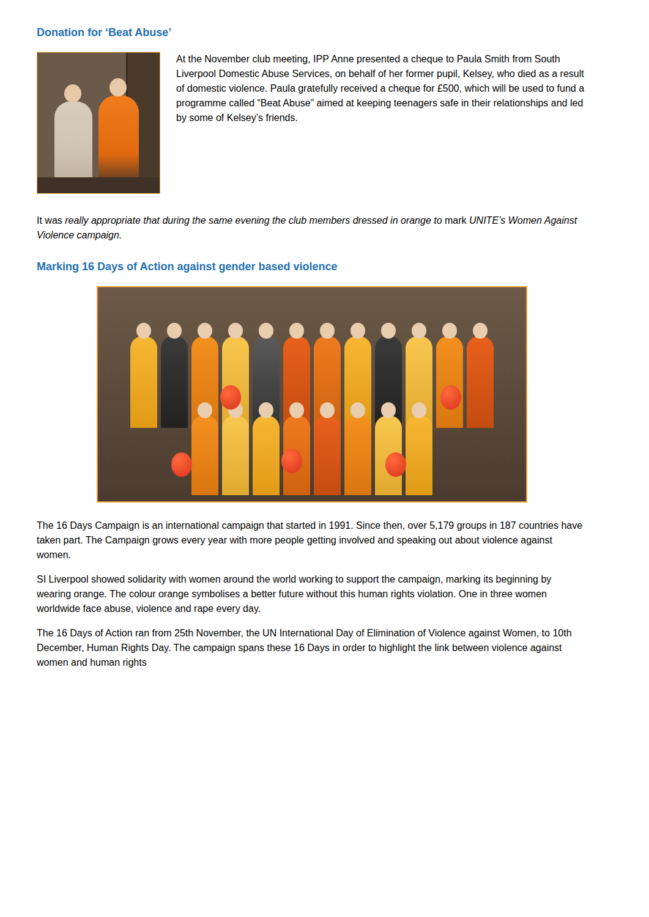Donation for ‘Beat Abuse’
At the November club meeting, IPP Anne presented a cheque to Paula Smith from South Liverpool Domestic Abuse Services, on behalf of her former pupil, Kelsey, who died as a result of domestic violence. Paula gratefully received a cheque for £500, which will be used to fund a programme called “Beat Abuse” aimed at keeping teenagers safe in their relationships and led by some of Kelsey’s friends.
It was really appropriate that during the same evening the club members dressed in orange to mark UNITE’s Women Against Violence campaign.
Marking 16 Days of Action against gender based violence
The 16 Days Campaign is an international campaign that started in 1991. Since then, over 5,179 groups in 187 countries have taken part. The Campaign grows every year with more people getting involved and speaking out about violence against women.
SI Liverpool showed solidarity with women around the world working to support the campaign, marking its beginning by wearing orange. The colour orange symbolises a better future without this human rights violation. One in three women worldwide face abuse, violence and rape every day.
The 16 Days of Action ran from 25th November, the UN International Day of Elimination of Violence against Women, to 10th December, Human Rights Day. The campaign spans these 16 Days in order to highlight the link between violence against women and human rights